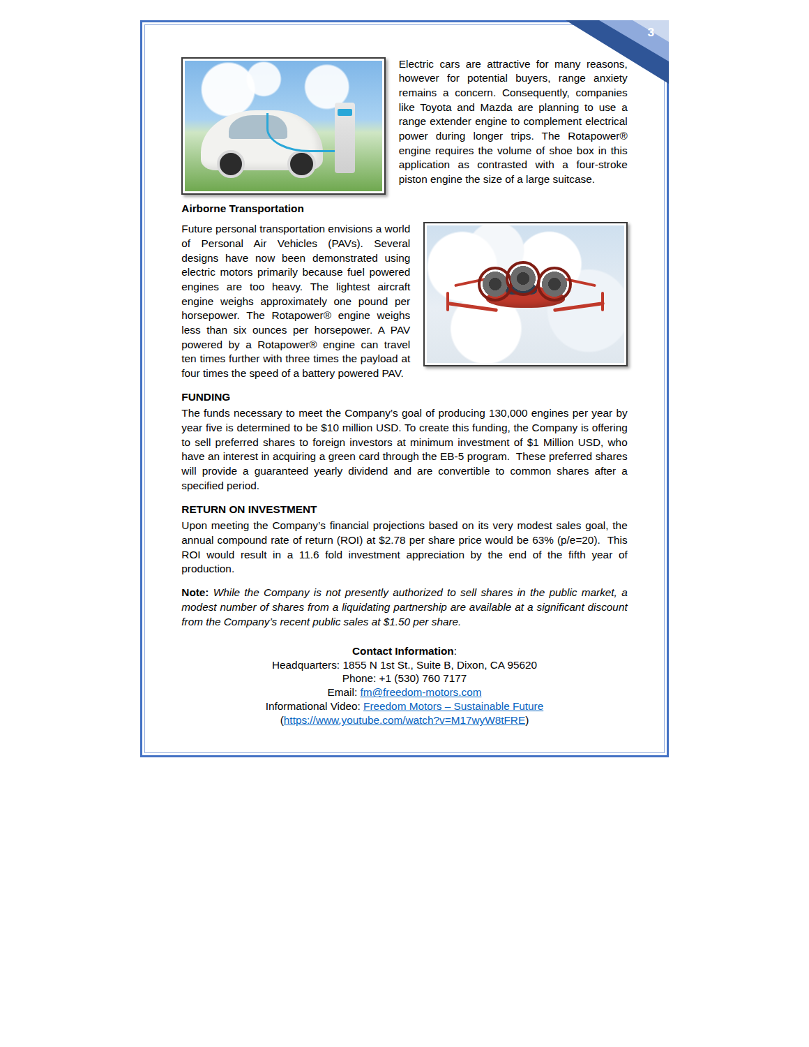3
Electric cars are attractive for many reasons, however for potential buyers, range anxiety remains a concern. Consequently, companies like Toyota and Mazda are planning to use a range extender engine to complement electrical power during longer trips. The Rotapower® engine requires the volume of shoe box in this application as contrasted with a four-stroke piston engine the size of a large suitcase.
Airborne Transportation
Future personal transportation envisions a world of Personal Air Vehicles (PAVs). Several designs have now been demonstrated using electric motors primarily because fuel powered engines are too heavy. The lightest aircraft engine weighs approximately one pound per horsepower. The Rotapower® engine weighs less than six ounces per horsepower. A PAV powered by a Rotapower® engine can travel ten times further with three times the payload at four times the speed of a battery powered PAV.
FUNDING
The funds necessary to meet the Company’s goal of producing 130,000 engines per year by year five is determined to be $10 million USD. To create this funding, the Company is offering to sell preferred shares to foreign investors at minimum investment of $1 Million USD, who have an interest in acquiring a green card through the EB-5 program. These preferred shares will provide a guaranteed yearly dividend and are convertible to common shares after a specified period.
RETURN ON INVESTMENT
Upon meeting the Company’s financial projections based on its very modest sales goal, the annual compound rate of return (ROI) at $2.78 per share price would be 63% (p/e=20). This ROI would result in a 11.6 fold investment appreciation by the end of the fifth year of production.
Note: While the Company is not presently authorized to sell shares in the public market, a modest number of shares from a liquidating partnership are available at a significant discount from the Company’s recent public sales at $1.50 per share.
Contact Information:
Headquarters: 1855 N 1st St., Suite B, Dixon, CA 95620
Phone: +1 (530) 760 7177
Email: fm@freedom-motors.com
Informational Video: Freedom Motors – Sustainable Future
(https://www.youtube.com/watch?v=M17wyW8tFRE)